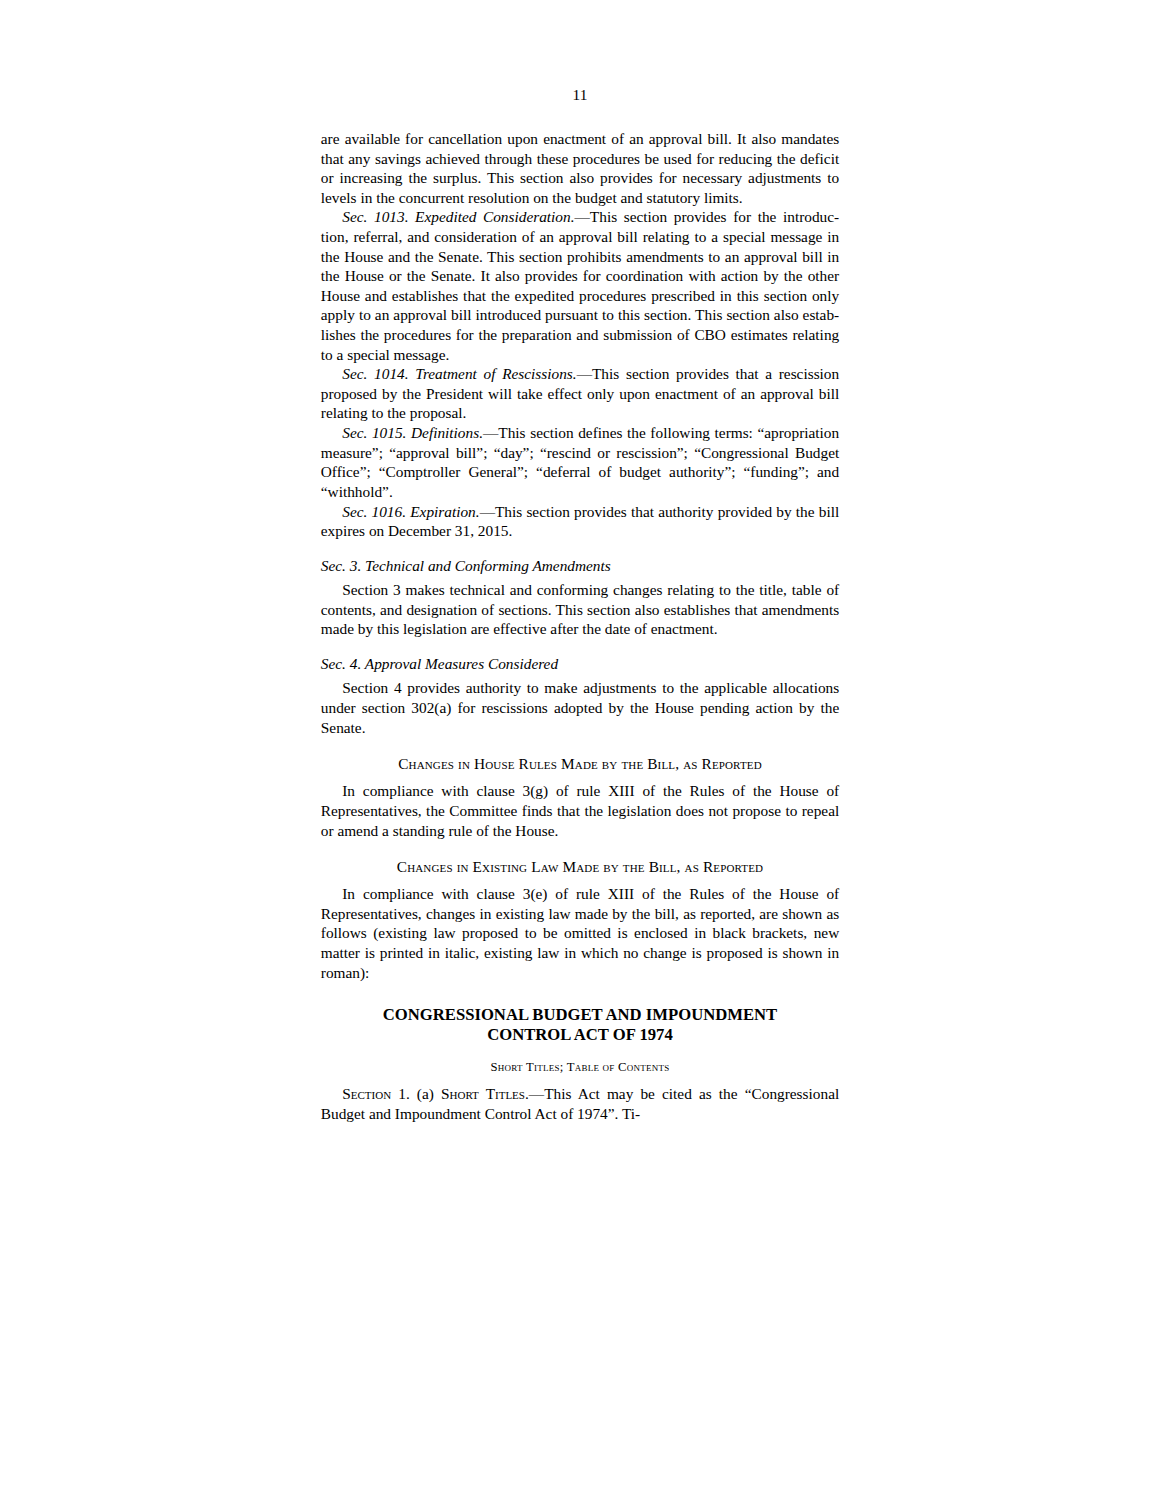11
are available for cancellation upon enactment of an approval bill. It also mandates that any savings achieved through these procedures be used for reducing the deficit or increasing the surplus. This section also provides for necessary adjustments to levels in the concurrent resolution on the budget and statutory limits.
Sec. 1013. Expedited Consideration.—This section provides for the introduction, referral, and consideration of an approval bill relating to a special message in the House and the Senate. This section prohibits amendments to an approval bill in the House or the Senate. It also provides for coordination with action by the other House and establishes that the expedited procedures prescribed in this section only apply to an approval bill introduced pursuant to this section. This section also establishes the procedures for the preparation and submission of CBO estimates relating to a special message.
Sec. 1014. Treatment of Rescissions.—This section provides that a rescission proposed by the President will take effect only upon enactment of an approval bill relating to the proposal.
Sec. 1015. Definitions.—This section defines the following terms: “apropriation measure”; “approval bill”; “day”; “rescind or rescission”; “Congressional Budget Office”; “Comptroller General”; “deferral of budget authority”; “funding”; and “withhold”.
Sec. 1016. Expiration.—This section provides that authority provided by the bill expires on December 31, 2015.
Sec. 3. Technical and Conforming Amendments
Section 3 makes technical and conforming changes relating to the title, table of contents, and designation of sections. This section also establishes that amendments made by this legislation are effective after the date of enactment.
Sec. 4. Approval Measures Considered
Section 4 provides authority to make adjustments to the applicable allocations under section 302(a) for rescissions adopted by the House pending action by the Senate.
Changes in House Rules Made by the Bill, as Reported
In compliance with clause 3(g) of rule XIII of the Rules of the House of Representatives, the Committee finds that the legislation does not propose to repeal or amend a standing rule of the House.
Changes in Existing Law Made by the Bill, as Reported
In compliance with clause 3(e) of rule XIII of the Rules of the House of Representatives, changes in existing law made by the bill, as reported, are shown as follows (existing law proposed to be omitted is enclosed in black brackets, new matter is printed in italic, existing law in which no change is proposed is shown in roman):
CONGRESSIONAL BUDGET AND IMPOUNDMENT
CONTROL ACT OF 1974
Short Titles; Table of Contents
Section 1. (a) Short Titles.—This Act may be cited as the “Congressional Budget and Impoundment Control Act of 1974”. Ti-